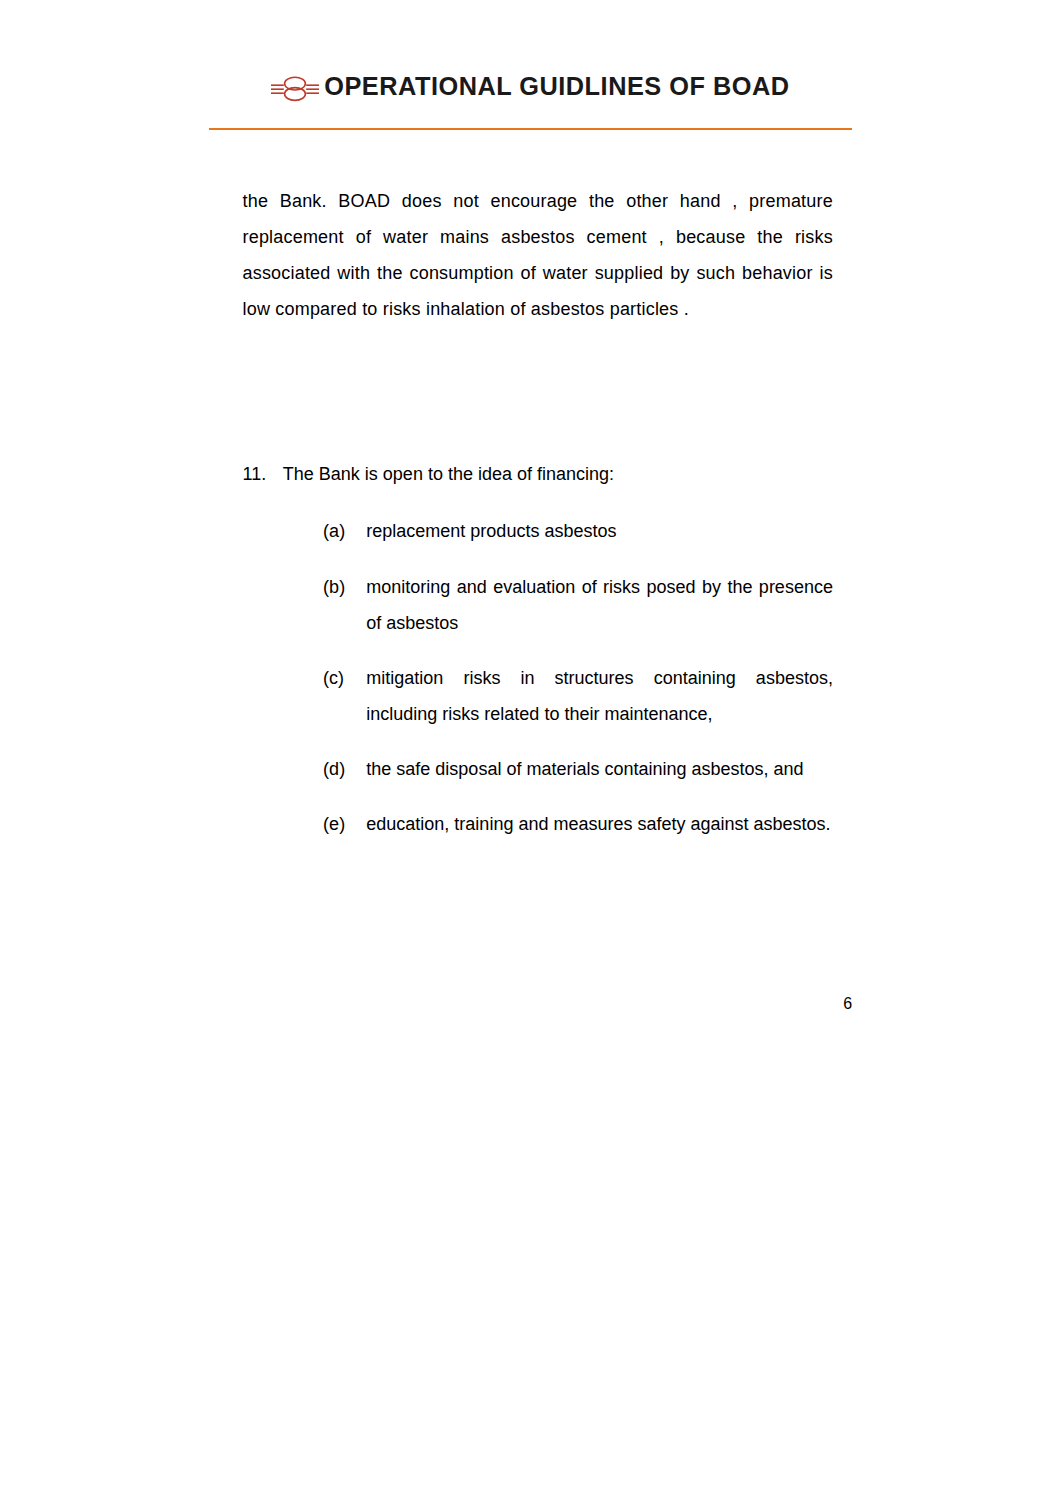OPERATIONAL GUIDLINES OF BOAD
the Bank. BOAD does not encourage the other hand , premature replacement of water mains asbestos cement , because the risks associated with the consumption of water supplied by such behavior is low compared to risks inhalation of asbestos particles .
The Bank is open to the idea of financing:
replacement products asbestos
monitoring and evaluation of risks posed by the presence of asbestos
mitigation risks in structures containing asbestos, including risks related to their maintenance,
the safe disposal of materials containing asbestos, and
education, training and measures safety against asbestos.
6